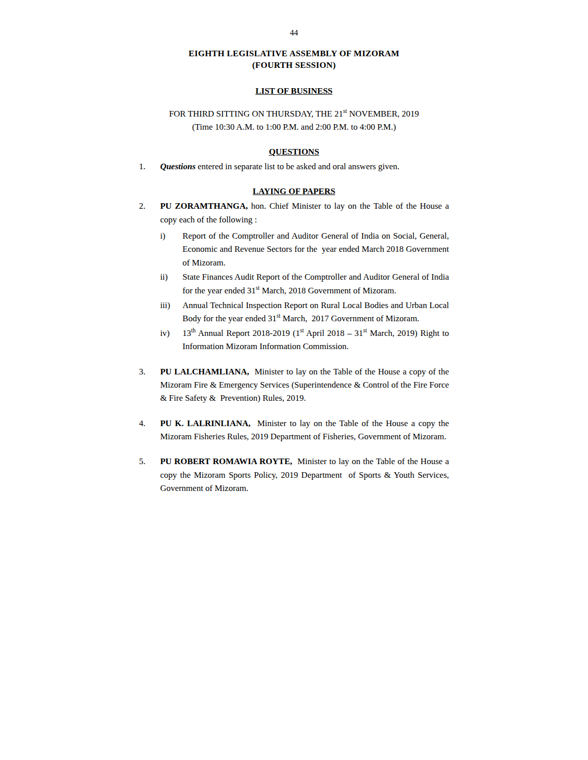44
EIGHTH LEGISLATIVE ASSEMBLY OF MIZORAM (FOURTH SESSION)
LIST OF BUSINESS
FOR THIRD SITTING ON THURSDAY, THE 21st NOVEMBER, 2019 (Time 10:30 A.M. to 1:00 P.M. and 2:00 P.M. to 4:00 P.M.)
QUESTIONS
1. Questions entered in separate list to be asked and oral answers given.
LAYING OF PAPERS
2. PU ZORAMTHANGA, hon. Chief Minister to lay on the Table of the House a copy each of the following :
i) Report of the Comptroller and Auditor General of India on Social, General, Economic and Revenue Sectors for the year ended March 2018 Government of Mizoram.
ii) State Finances Audit Report of the Comptroller and Auditor General of India for the year ended 31st March, 2018 Government of Mizoram.
iii) Annual Technical Inspection Report on Rural Local Bodies and Urban Local Body for the year ended 31st March, 2017 Government of Mizoram.
iv) 13th Annual Report 2018-2019 (1st April 2018 – 31st March, 2019) Right to Information Mizoram Information Commission.
3. PU LALCHAMLIANA, Minister to lay on the Table of the House a copy of the Mizoram Fire & Emergency Services (Superintendence & Control of the Fire Force & Fire Safety & Prevention) Rules, 2019.
4. PU K. LALRINLIANA, Minister to lay on the Table of the House a copy the Mizoram Fisheries Rules, 2019 Department of Fisheries, Government of Mizoram.
5. PU ROBERT ROMAWIA ROYTE, Minister to lay on the Table of the House a copy the Mizoram Sports Policy, 2019 Department of Sports & Youth Services, Government of Mizoram.